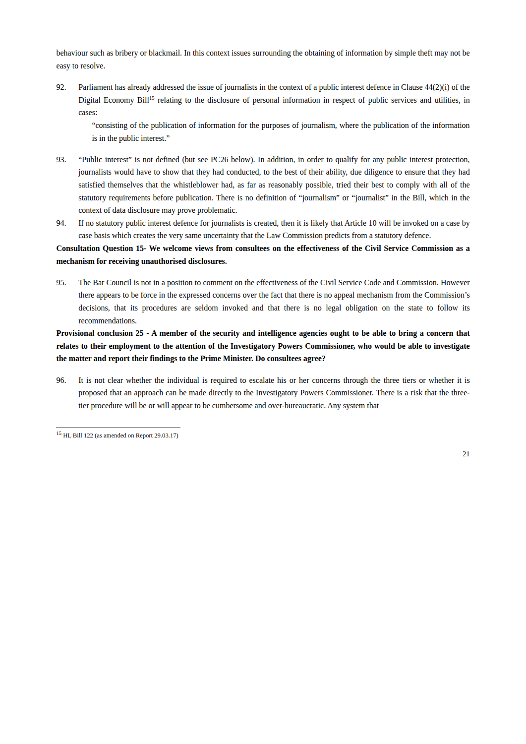behaviour such as bribery or blackmail. In this context issues surrounding the obtaining of information by simple theft may not be easy to resolve.
92.
Parliament has already addressed the issue of journalists in the context of a public interest defence in Clause 44(2)(i) of the Digital Economy Bill15 relating to the disclosure of personal information in respect of public services and utilities, in cases:
“consisting of the publication of information for the purposes of journalism, where the publication of the information is in the public interest.”
93.
“Public interest” is not defined (but see PC26 below). In addition, in order to qualify for any public interest protection, journalists would have to show that they had conducted, to the best of their ability, due diligence to ensure that they had satisfied themselves that the whistleblower had, as far as reasonably possible, tried their best to comply with all of the statutory requirements before publication. There is no definition of “journalism” or “journalist” in the Bill, which in the context of data disclosure may prove problematic.
94.
If no statutory public interest defence for journalists is created, then it is likely that Article 10 will be invoked on a case by case basis which creates the very same uncertainty that the Law Commission predicts from a statutory defence.
Consultation Question 15- We welcome views from consultees on the effectiveness of the Civil Service Commission as a mechanism for receiving unauthorised disclosures.
95.
The Bar Council is not in a position to comment on the effectiveness of the Civil Service Code and Commission. However there appears to be force in the expressed concerns over the fact that there is no appeal mechanism from the Commission’s decisions, that its procedures are seldom invoked and that there is no legal obligation on the state to follow its recommendations.
Provisional conclusion 25 - A member of the security and intelligence agencies ought to be able to bring a concern that relates to their employment to the attention of the Investigatory Powers Commissioner, who would be able to investigate the matter and report their findings to the Prime Minister. Do consultees agree?
96.
It is not clear whether the individual is required to escalate his or her concerns through the three tiers or whether it is proposed that an approach can be made directly to the Investigatory Powers Commissioner. There is a risk that the three-tier procedure will be or will appear to be cumbersome and over-bureaucratic. Any system that
15 HL Bill 122 (as amended on Report 29.03.17)
21